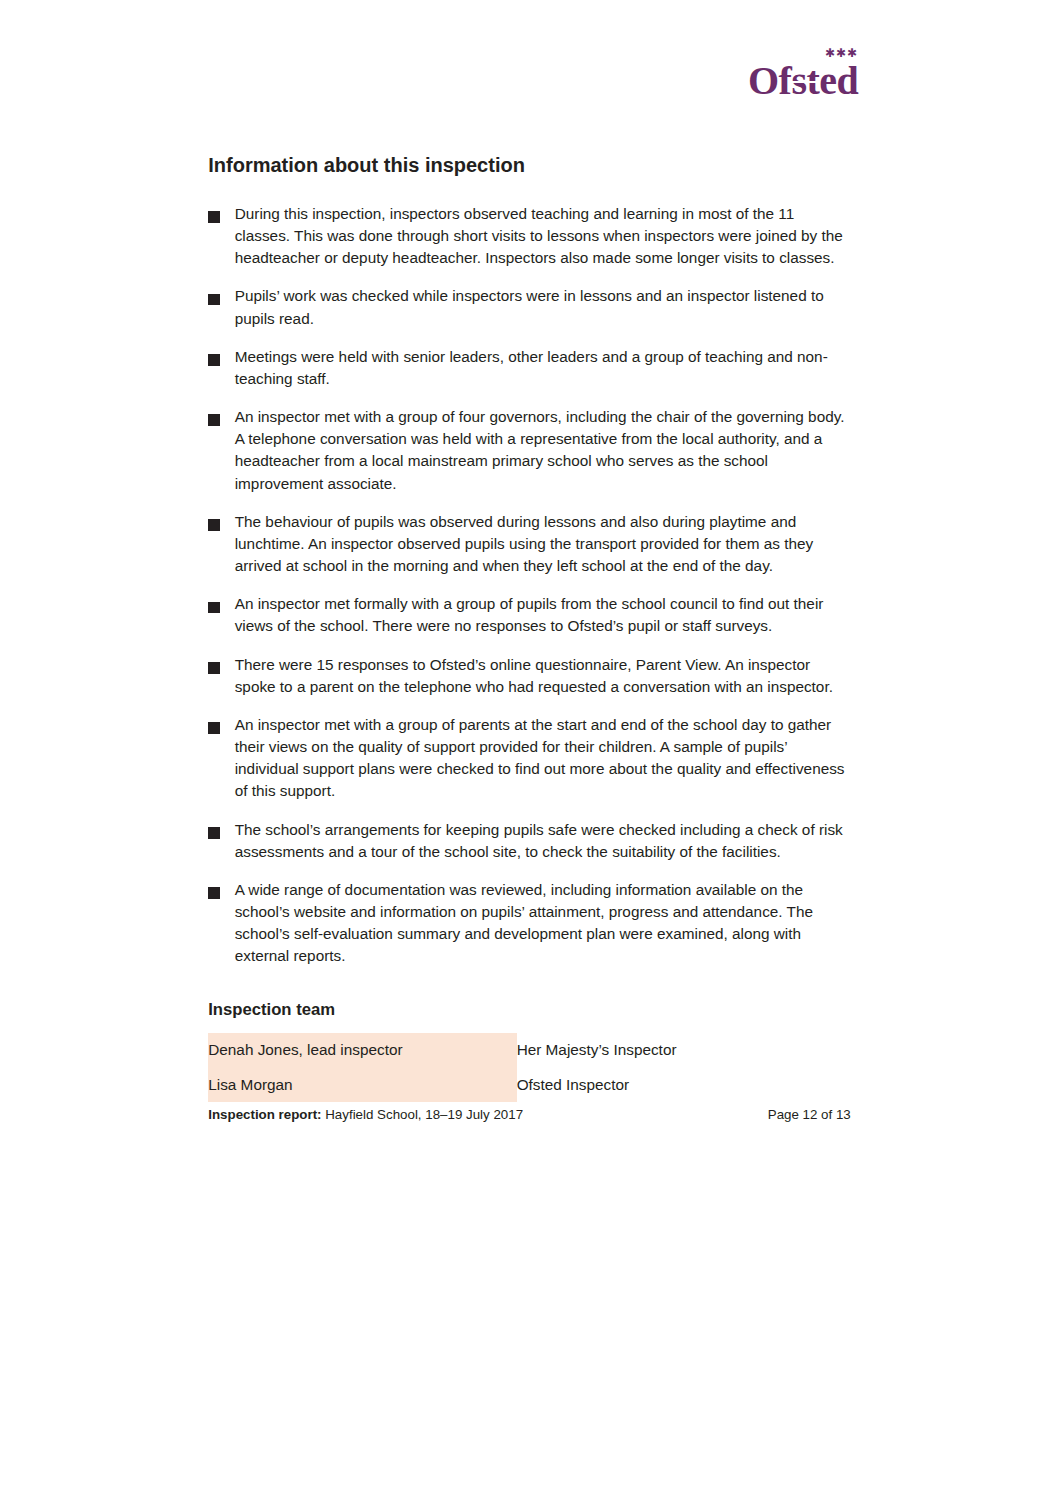✱✱✱
Ofsted
Information about this inspection
During this inspection, inspectors observed teaching and learning in most of the 11 classes. This was done through short visits to lessons when inspectors were joined by the headteacher or deputy headteacher. Inspectors also made some longer visits to classes.
Pupils’ work was checked while inspectors were in lessons and an inspector listened to pupils read.
Meetings were held with senior leaders, other leaders and a group of teaching and non-teaching staff.
An inspector met with a group of four governors, including the chair of the governing body. A telephone conversation was held with a representative from the local authority, and a headteacher from a local mainstream primary school who serves as the school improvement associate.
The behaviour of pupils was observed during lessons and also during playtime and lunchtime. An inspector observed pupils using the transport provided for them as they arrived at school in the morning and when they left school at the end of the day.
An inspector met formally with a group of pupils from the school council to find out their views of the school. There were no responses to Ofsted’s pupil or staff surveys.
There were 15 responses to Ofsted’s online questionnaire, Parent View. An inspector spoke to a parent on the telephone who had requested a conversation with an inspector.
An inspector met with a group of parents at the start and end of the school day to gather their views on the quality of support provided for their children. A sample of pupils’ individual support plans were checked to find out more about the quality and effectiveness of this support.
The school’s arrangements for keeping pupils safe were checked including a check of risk assessments and a tour of the school site, to check the suitability of the facilities.
A wide range of documentation was reviewed, including information available on the school’s website and information on pupils’ attainment, progress and attendance. The school’s self-evaluation summary and development plan were examined, along with external reports.
Inspection team
| Denah Jones, lead inspector | Her Majesty’s Inspector |
| Lisa Morgan | Ofsted Inspector |
Inspection report: Hayfield School, 18–19 July 2017 Page 12 of 13